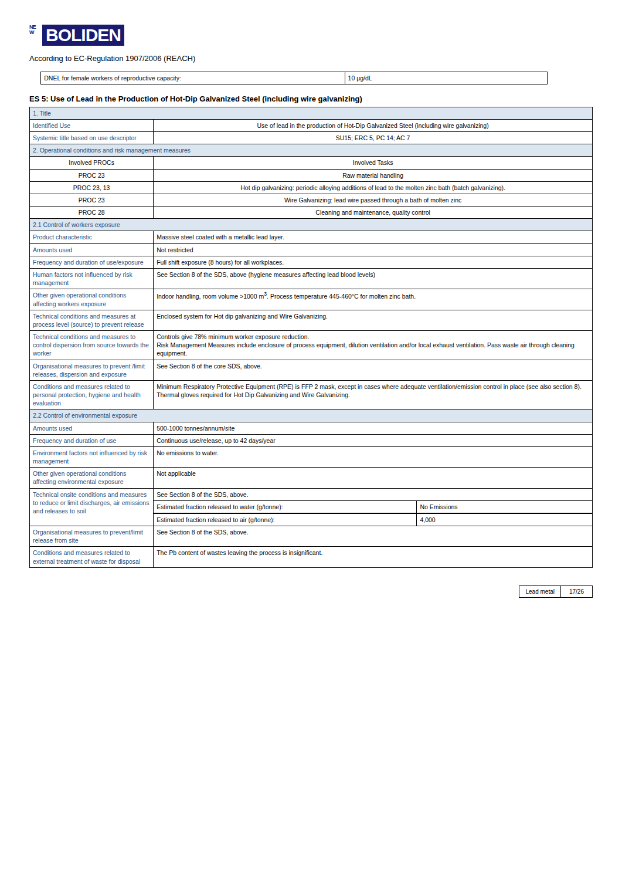NE
W BOLIDEN
According to EC-Regulation 1907/2006 (REACH)
| DNEL for female workers of reproductive capacity: | 10 µg/dL |
ES 5: Use of Lead in the Production of Hot-Dip Galvanized Steel (including wire galvanizing)
| 1. Title |
| Identified Use | Use of lead in the production of Hot-Dip Galvanized Steel (including wire galvanizing) |
| Systemic title based on use descriptor | SU15; ERC 5, PC 14; AC 7 |
| 2. Operational conditions and risk management measures |
| Involved PROCs | Involved Tasks |
| PROC 23 | Raw material handling |
| PROC 23, 13 | Hot dip galvanizing: periodic alloying additions of lead to the molten zinc bath (batch galvanizing). |
| PROC 23 | Wire Galvanizing: lead wire passed through a bath of molten zinc |
| PROC 28 | Cleaning and maintenance, quality control |
| 2.1 Control of workers exposure |
| Product characteristic | Massive steel coated with a metallic lead layer. |
| Amounts used | Not restricted |
| Frequency and duration of use/exposure | Full shift exposure (8 hours) for all workplaces. |
| Human factors not influenced by risk management | See Section 8 of the SDS, above (hygiene measures affecting lead blood levels) |
| Other given operational conditions affecting workers exposure | Indoor handling, room volume >1000 m 3 . Process temperature 445-460°C for molten zinc bath. |
| Technical conditions and measures at process level (source) to prevent release | Enclosed system for Hot dip galvanizing and Wire Galvanizing. |
| Technical conditions and measures to control dispersion from source towards the worker | Controls give 78% minimum worker exposure reduction. Risk Management Measures include enclosure of process equipment, dilution ventilation and/or local exhaust ventilation. Pass waste air through cleaning equipment. |
| Organisational measures to prevent /limit releases, dispersion and exposure | See Section 8 of the core SDS, above. |
| Conditions and measures related to personal protection, hygiene and health evaluation | Minimum Respiratory Protective Equipment (RPE) is FFP 2 mask, except in cases where adequate ventilation/emission control in place (see also section 8). Thermal gloves required for Hot Dip Galvanizing and Wire Galvanizing. |
| 2.2 Control of environmental exposure |
| Amounts used | 500-1000 tonnes/annum/site |
| Frequency and duration of use | Continuous use/release, up to 42 days/year |
| Environment factors not influenced by risk management | No emissions to water. |
| Other given operational conditions affecting environmental exposure | Not applicable |
| Technical onsite conditions and measures to reduce or limit discharges, air emissions and releases to soil | See Section 8 of the SDS, above. |
| / Estimated fraction released to water (g/tonne): / No Emissions / |
| / Estimated fraction released to air (g/tonne): / 4,000 / |
| Organisational measures to prevent/limit release from site | See Section 8 of the SDS, above. |
| Conditions and measures related to external treatment of waste for disposal | The Pb content of wastes leaving the process is insignificant. |
Lead metal
17/26